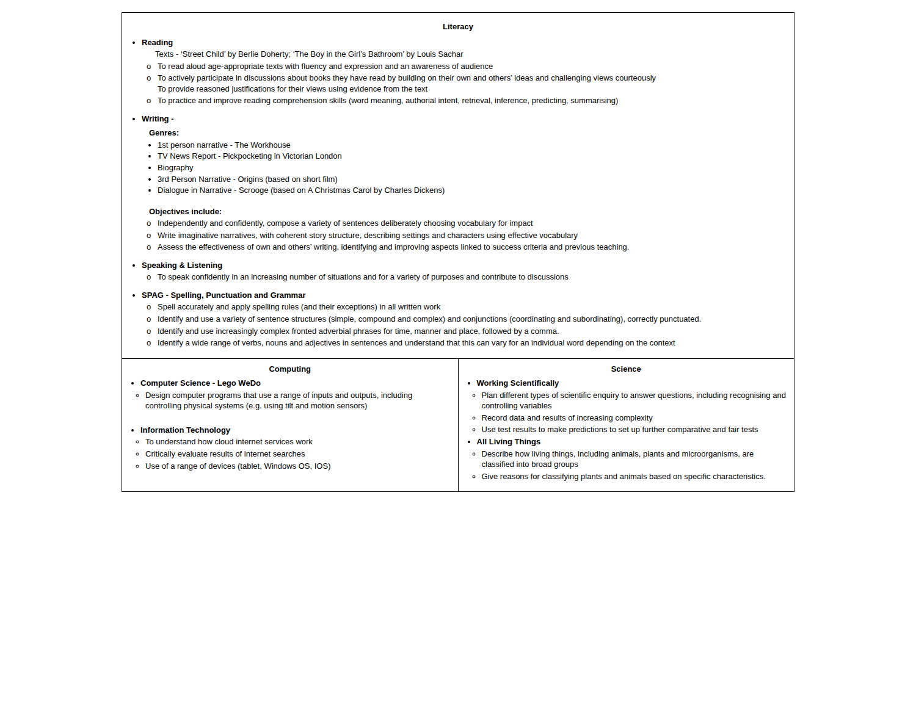Literacy
Reading
Texts - ‘Street Child’ by Berlie Doherty; ‘The Boy in the Girl’s Bathroom’ by Louis Sachar
To read aloud age-appropriate texts with fluency and expression and an awareness of audience
To actively participate in discussions about books they have read by building on their own and others’ ideas and challenging views courteously
To provide reasoned justifications for their views using evidence from the text
To practice and improve reading comprehension skills (word meaning, authorial intent, retrieval, inference, predicting, summarising)
Writing -
Genres:
1st person narrative - The Workhouse
TV News Report - Pickpocketing in Victorian London
Biography
3rd Person Narrative - Origins (based on short film)
Dialogue in Narrative - Scrooge (based on A Christmas Carol by Charles Dickens)
Objectives include:
Independently and confidently, compose a variety of sentences deliberately choosing vocabulary for impact
Write imaginative narratives, with coherent story structure, describing settings and characters using effective vocabulary
Assess the effectiveness of own and others’ writing, identifying and improving aspects linked to success criteria and previous teaching.
Speaking & Listening
To speak confidently in an increasing number of situations and for a variety of purposes and contribute to discussions
SPAG - Spelling, Punctuation and Grammar
Spell accurately and apply spelling rules (and their exceptions) in all written work
Identify and use a variety of sentence structures (simple, compound and complex) and conjunctions (coordinating and subordinating), correctly punctuated.
Identify and use increasingly complex fronted adverbial phrases for time, manner and place, followed by a comma.
Identify a wide range of verbs, nouns and adjectives in sentences and understand that this can vary for an individual word depending on the context
| Computing Computer Science - Lego WeDo Design computer programs that use a range of inputs and outputs, including controlling physical systems (e.g. using tilt and motion sensors) Information Technology To understand how cloud internet services work Critically evaluate results of internet searches Use of a range of devices (tablet, Windows OS, IOS) | Science Working Scientifically Plan different types of scientific enquiry to answer questions, including recognising and controlling variables Record data and results of increasing complexity Use test results to make predictions to set up further comparative and fair tests All Living Things Describe how living things, including animals, plants and microorganisms, are classified into broad groups Give reasons for classifying plants and animals based on specific characteristics. |